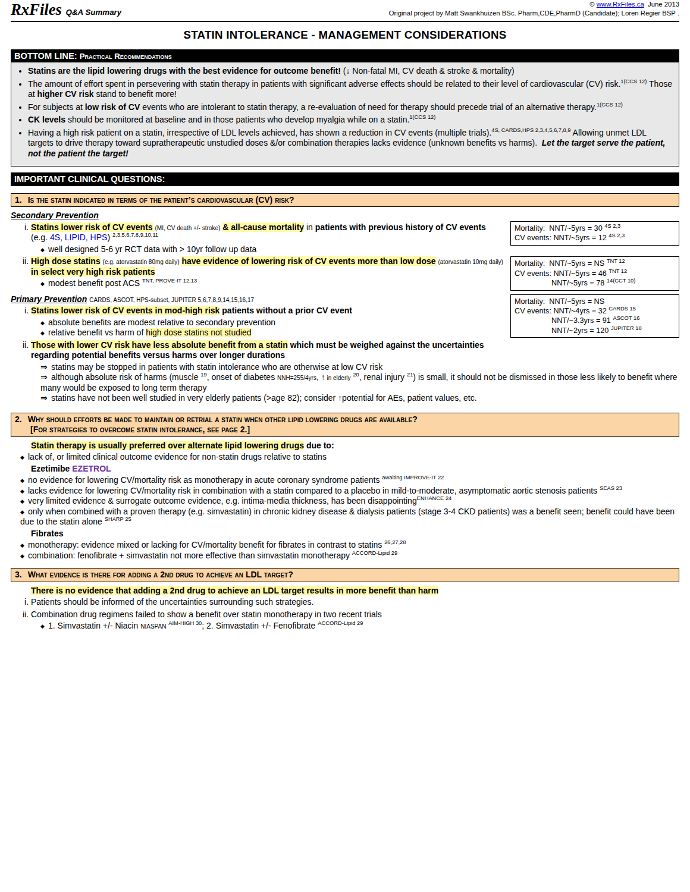RxFiles Q&A Summary
© www.RxFiles.ca June 2013
Original project by Matt Swankhuizen BSc. Pharm,CDE,PharmD (Candidate); Loren Regier BSP .
STATIN INTOLERANCE - MANAGEMENT CONSIDERATIONS
BOTTOM LINE: Practical Recommendations
Statins are the lipid lowering drugs with the best evidence for outcome benefit! (↓ Non-fatal MI, CV death & stroke & mortality)
The amount of effort spent in persevering with statin therapy in patients with significant adverse effects should be related to their level of cardiovascular (CV) risk.1(CCS 12) Those at higher CV risk stand to benefit more!
For subjects at low risk of CV events who are intolerant to statin therapy, a re-evaluation of need for therapy should precede trial of an alternative therapy.1(CCS 12)
CK levels should be monitored at baseline and in those patients who develop myalgia while on a statin.1(CCS 12)
Having a high risk patient on a statin, irrespective of LDL levels achieved, has shown a reduction in CV events (multiple trials).4S, CARDS,HPS 2,3,4,5,6,7,8,9 Allowing unmet LDL targets to drive therapy toward supratherapeutic unstudied doses &/or combination therapies lacks evidence (unknown benefits vs harms). Let the target serve the patient, not the patient the target!
IMPORTANT CLINICAL QUESTIONS:
1. Is the statin indicated in terms of the patient’s cardiovascular (CV) risk?
Secondary Prevention
Mortality: NNT/~5yrs = 30 4S 2,3
CV events: NNT/~5yrs = 12 4S 2,3
Statins lower risk of CV events (MI, CV death +/- stroke) & all-cause mortality in patients with previous history of CV events (e.g. 4S, LIPID, HPS) 2,3,5,6,7,8,9,10,11
well designed 5-6 yr RCT data with > 10yr follow up data
Mortality: NNT/~5yrs = NS TNT 12
CV events: NNT/~5yrs = 46 TNT 12
NNT/~5yrs = 78 14(CCT 10)
High dose statins (e.g. atorvastatin 80mg daily) have evidence of lowering risk of CV events more than low dose (atorvastatin 10mg daily) in select very high risk patients
modest benefit post ACS TNT, PROVE-IT 12,13
Primary Prevention
CARDS, ASCOT, HPS-subset, JUPITER 5,6,7,8,9,14,15,16,17
Mortality: NNT/~5yrs = NS
CV events: NNT/~4yrs = 32 CARDS 15
NNT/~3.3yrs = 91 ASCOT 16
NNT/~2yrs = 120 JUPITER 18
Statins lower risk of CV events in mod-high risk patients without a prior CV event
absolute benefits are modest relative to secondary prevention
relative benefit vs harm of high dose statins not studied
Those with lower CV risk have less absolute benefit from a statin which must be weighed against the uncertainties regarding potential benefits versus harms over longer durations
statins may be stopped in patients with statin intolerance who are otherwise at low CV risk
although absolute risk of harms (muscle 19, onset of diabetes NNH=255/4yrs, ↑ in elderly 20, renal injury 21) is small, it should not be dismissed in those less likely to benefit where many would be exposed to long term therapy
statins have not been well studied in very elderly patients (>age 82); consider ↑potential for AEs, patient values, etc.
2. Why should efforts be made to maintain or retrial a statin when other lipid lowering drugs are available?
[For strategies to overcome statin intolerance, see page 2.]
Statin therapy is usually preferred over alternate lipid lowering drugs due to:
lack of, or limited clinical outcome evidence for non-statin drugs relative to statins
Ezetimibe EZETROL
no evidence for lowering CV/mortality risk as monotherapy in acute coronary syndrome patients awaiting IMPROVE-IT 22
lacks evidence for lowering CV/mortality risk in combination with a statin compared to a placebo in mild-to-moderate, asymptomatic aortic stenosis patients SEAS 23
very limited evidence & surrogate outcome evidence, e.g. intima-media thickness, has been disappointingENHANCE 24
only when combined with a proven therapy (e.g. simvastatin) in chronic kidney disease & dialysis patients (stage 3-4 CKD patients) was a benefit seen; benefit could have been due to the statin alone SHARP 25
Fibrates
monotherapy: evidence mixed or lacking for CV/mortality benefit for fibrates in contrast to statins 26,27,28
combination: fenofibrate + simvastatin not more effective than simvastatin monotherapy ACCORD-Lipid 29
3. What evidence is there for adding a 2nd drug to achieve an LDL target?
There is no evidence that adding a 2nd drug to achieve an LDL target results in more benefit than harm
Patients should be informed of the uncertainties surrounding such strategies.
Combination drug regimens failed to show a benefit over statin monotherapy in two recent trials
1. Simvastatin +/- Niacin NIASPAN AIM-HIGH 30; 2. Simvastatin +/- Fenofibrate ACCORD-Lipid 29